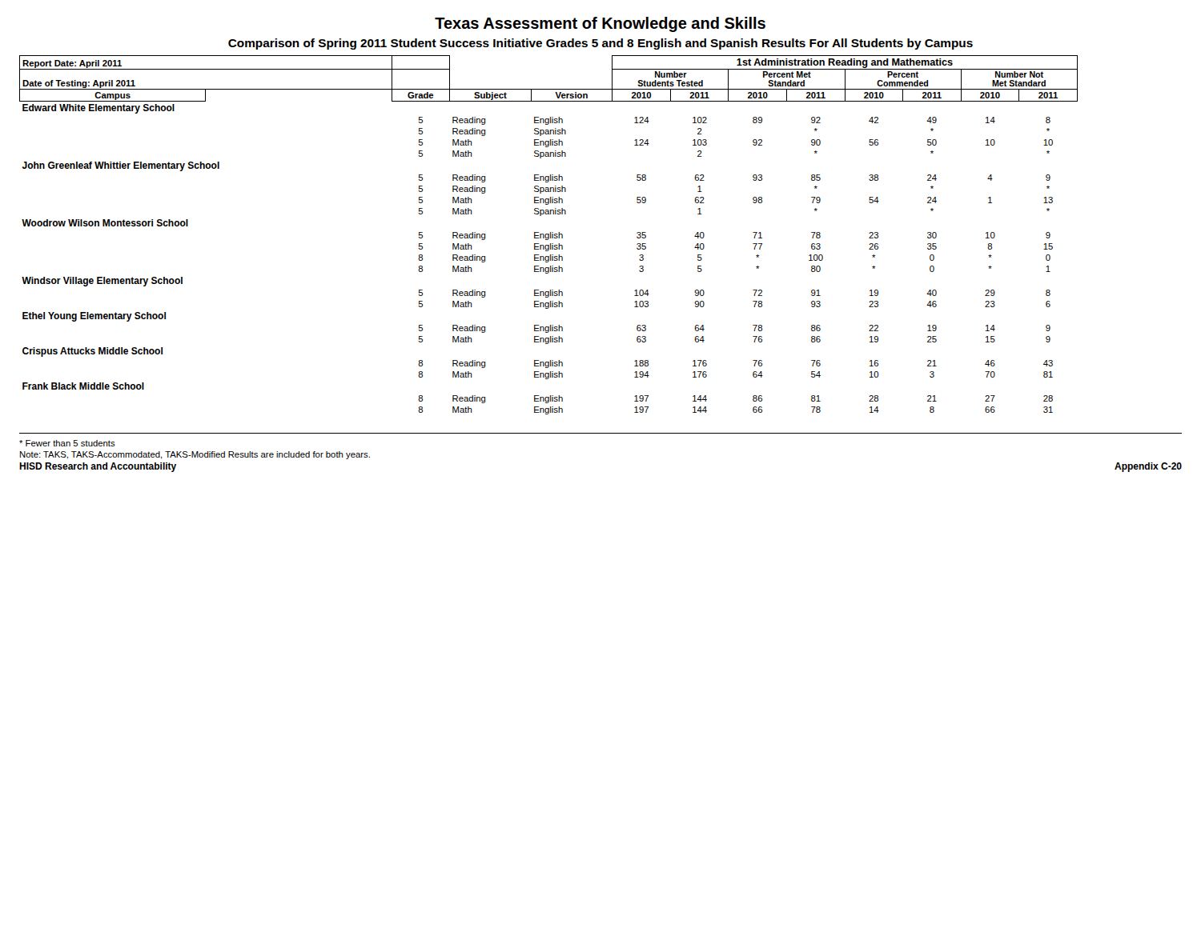Texas Assessment of Knowledge and Skills
Comparison of Spring 2011 Student Success Initiative Grades 5 and 8 English and Spanish Results For All Students by Campus
| Report Date: April 2011 | | | | 1st Administration Reading and Mathematics | |
| Date of Testing: April 2011 | | | | Number Students Tested | Percent Met Standard | Percent Commended | Number Not Met Standard | |
| Campus | | Grade | Subject | Version | 2010 | 2011 | 2010 | 2011 | 2010 | 2011 | 2010 | 2011 | |
| Edward White Elementary School | |
| | | 5 | Reading | English | 124 | 102 | 89 | 92 | 42 | 49 | 14 | 8 | |
| | | 5 | Reading | Spanish | | 2 | | * | | * | | * | |
| | | 5 | Math | English | 124 | 103 | 92 | 90 | 56 | 50 | 10 | 10 | |
| | | 5 | Math | Spanish | | 2 | | * | | * | | * | |
| John Greenleaf Whittier Elementary School | |
| | | 5 | Reading | English | 58 | 62 | 93 | 85 | 38 | 24 | 4 | 9 | |
| | | 5 | Reading | Spanish | | 1 | | * | | * | | * | |
| | | 5 | Math | English | 59 | 62 | 98 | 79 | 54 | 24 | 1 | 13 | |
| | | 5 | Math | Spanish | | 1 | | * | | * | | * | |
| Woodrow Wilson Montessori School | |
| | | 5 | Reading | English | 35 | 40 | 71 | 78 | 23 | 30 | 10 | 9 | |
| | | 5 | Math | English | 35 | 40 | 77 | 63 | 26 | 35 | 8 | 15 | |
| | | 8 | Reading | English | 3 | 5 | * | 100 | * | 0 | * | 0 | |
| | | 8 | Math | English | 3 | 5 | * | 80 | * | 0 | * | 1 | |
| Windsor Village Elementary School | |
| | | 5 | Reading | English | 104 | 90 | 72 | 91 | 19 | 40 | 29 | 8 | |
| | | 5 | Math | English | 103 | 90 | 78 | 93 | 23 | 46 | 23 | 6 | |
| Ethel Young Elementary School | |
| | | 5 | Reading | English | 63 | 64 | 78 | 86 | 22 | 19 | 14 | 9 | |
| | | 5 | Math | English | 63 | 64 | 76 | 86 | 19 | 25 | 15 | 9 | |
| Crispus Attucks Middle School | |
| | | 8 | Reading | English | 188 | 176 | 76 | 76 | 16 | 21 | 46 | 43 | |
| | | 8 | Math | English | 194 | 176 | 64 | 54 | 10 | 3 | 70 | 81 | |
| Frank Black Middle School | |
| | | 8 | Reading | English | 197 | 144 | 86 | 81 | 28 | 21 | 27 | 28 | |
| | | 8 | Math | English | 197 | 144 | 66 | 78 | 14 | 8 | 66 | 31 | |
* Fewer than 5 students
Note: TAKS, TAKS-Accommodated, TAKS-Modified Results are included for both years.
HISD Research and Accountability Appendix C-20